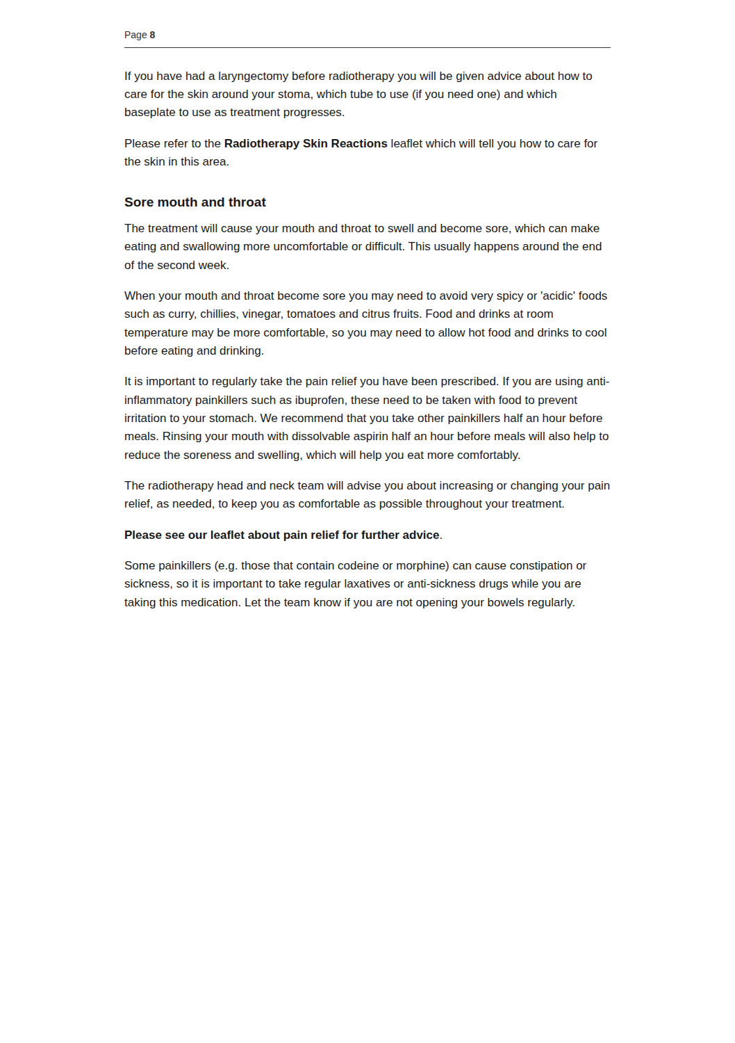Page 8
If you have had a laryngectomy before radiotherapy you will be given advice about how to care for the skin around your stoma, which tube to use (if you need one) and which baseplate to use as treatment progresses.
Please refer to the Radiotherapy Skin Reactions leaflet which will tell you how to care for the skin in this area.
Sore mouth and throat
The treatment will cause your mouth and throat to swell and become sore, which can make eating and swallowing more uncomfortable or difficult. This usually happens around the end of the second week.
When your mouth and throat become sore you may need to avoid very spicy or 'acidic' foods such as curry, chillies, vinegar, tomatoes and citrus fruits. Food and drinks at room temperature may be more comfortable, so you may need to allow hot food and drinks to cool before eating and drinking.
It is important to regularly take the pain relief you have been prescribed. If you are using anti-inflammatory painkillers such as ibuprofen, these need to be taken with food to prevent irritation to your stomach. We recommend that you take other painkillers half an hour before meals. Rinsing your mouth with dissolvable aspirin half an hour before meals will also help to reduce the soreness and swelling, which will help you eat more comfortably.
The radiotherapy head and neck team will advise you about increasing or changing your pain relief, as needed, to keep you as comfortable as possible throughout your treatment.
Please see our leaflet about pain relief for further advice.
Some painkillers (e.g. those that contain codeine or morphine) can cause constipation or sickness, so it is important to take regular laxatives or anti-sickness drugs while you are taking this medication. Let the team know if you are not opening your bowels regularly.